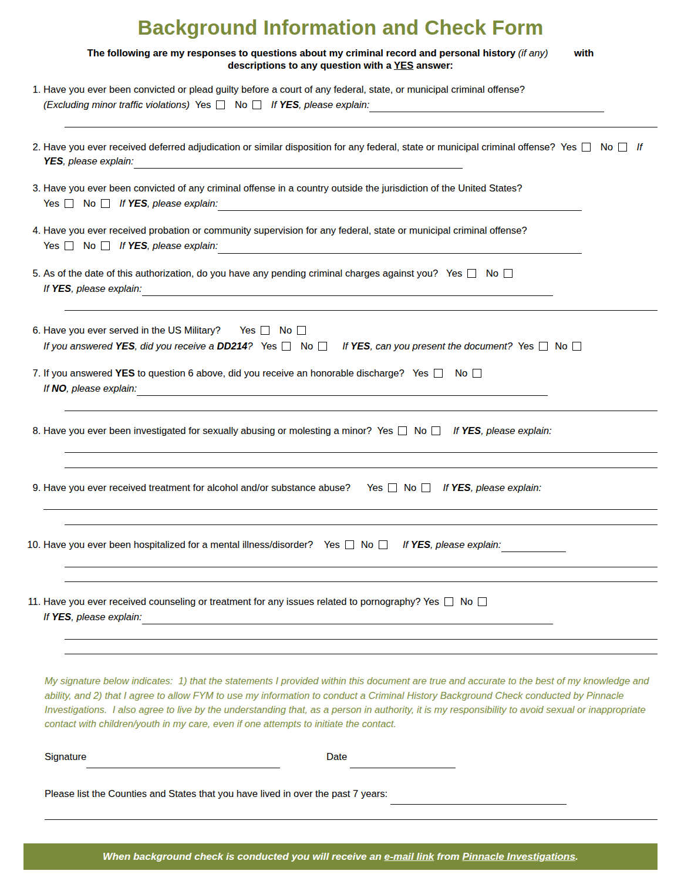Background Information and Check Form
The following are my responses to questions about my criminal record and personal history (if any) with
descriptions to any question with a YES answer:
Have you ever been convicted or plead guilty before a court of any federal, state, or municipal criminal offense? (Excluding minor traffic violations) Yes No If YES, please explain:
Have you ever received deferred adjudication or similar disposition for any federal, state or municipal criminal offense? Yes No If YES, please explain:
Have you ever been convicted of any criminal offense in a country outside the jurisdiction of the United States? Yes No If YES, please explain:
Have you ever received probation or community supervision for any federal, state or municipal criminal offense? Yes No If YES, please explain:
As of the date of this authorization, do you have any pending criminal charges against you? Yes No If YES, please explain:
Have you ever served in the US Military? Yes No If you answered YES, did you receive a DD214? Yes No If YES, can you present the document? Yes No
If you answered YES to question 6 above, did you receive an honorable discharge? Yes No If NO, please explain:
Have you ever been investigated for sexually abusing or molesting a minor? Yes No If YES, please explain:
Have you ever received treatment for alcohol and/or substance abuse? Yes No If YES, please explain:
Have you ever been hospitalized for a mental illness/disorder? Yes No If YES, please explain:
Have you ever received counseling or treatment for any issues related to pornography? Yes No If YES, please explain:
My signature below indicates: 1) that the statements I provided within this document are true and accurate to the best of my knowledge and ability, and 2) that I agree to allow FYM to use my information to conduct a Criminal History Background Check conducted by Pinnacle Investigations. I also agree to live by the understanding that, as a person in authority, it is my responsibility to avoid sexual or inappropriate contact with children/youth in my care, even if one attempts to initiate the contact.
Signature Date
Please list the Counties and States that you have lived in over the past 7 years:
When background check is conducted you will receive an e-mail link from Pinnacle Investigations.